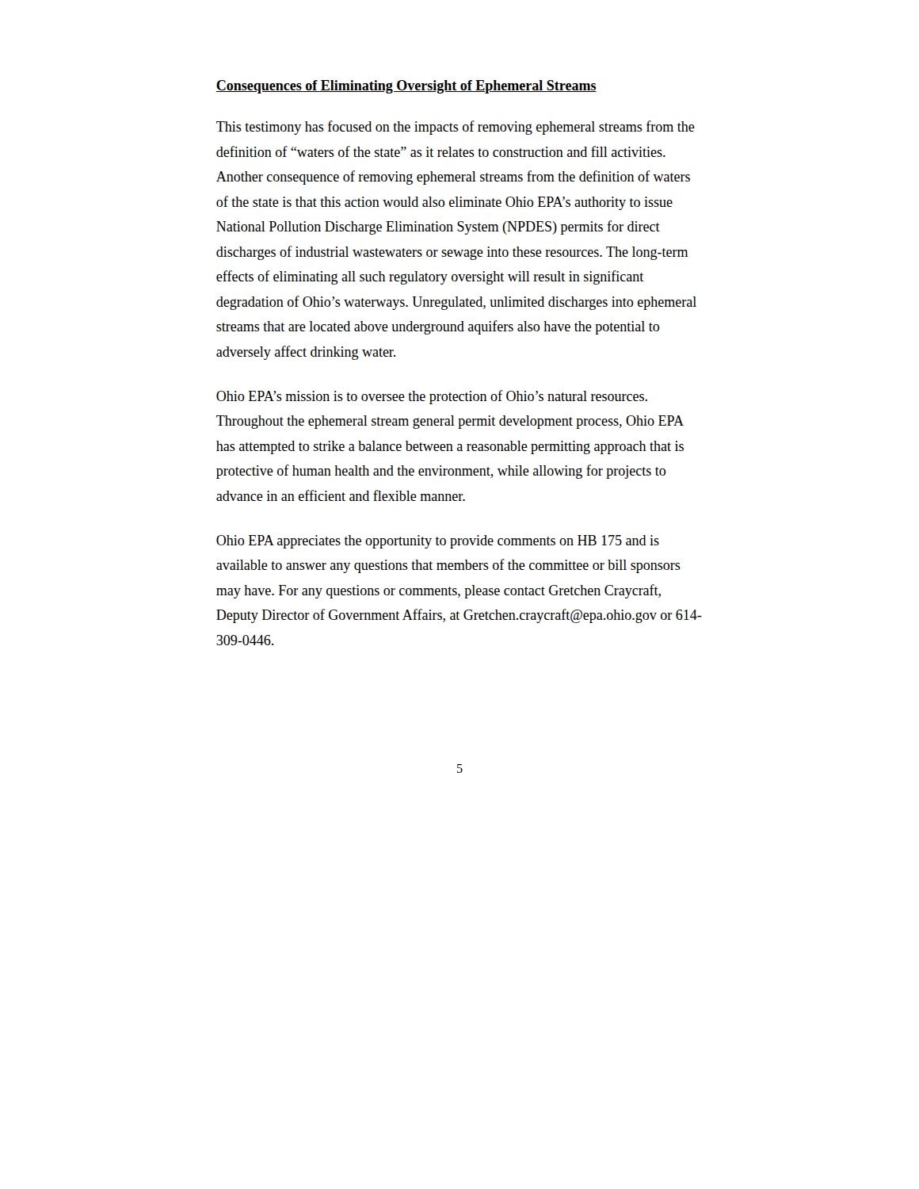Consequences of Eliminating Oversight of Ephemeral Streams
This testimony has focused on the impacts of removing ephemeral streams from the definition of “waters of the state” as it relates to construction and fill activities. Another consequence of removing ephemeral streams from the definition of waters of the state is that this action would also eliminate Ohio EPA’s authority to issue National Pollution Discharge Elimination System (NPDES) permits for direct discharges of industrial wastewaters or sewage into these resources. The long-term effects of eliminating all such regulatory oversight will result in significant degradation of Ohio’s waterways. Unregulated, unlimited discharges into ephemeral streams that are located above underground aquifers also have the potential to adversely affect drinking water.
Ohio EPA’s mission is to oversee the protection of Ohio’s natural resources. Throughout the ephemeral stream general permit development process, Ohio EPA has attempted to strike a balance between a reasonable permitting approach that is protective of human health and the environment, while allowing for projects to advance in an efficient and flexible manner.
Ohio EPA appreciates the opportunity to provide comments on HB 175 and is available to answer any questions that members of the committee or bill sponsors may have. For any questions or comments, please contact Gretchen Craycraft, Deputy Director of Government Affairs, at Gretchen.craycraft@epa.ohio.gov or 614-309-0446.
5